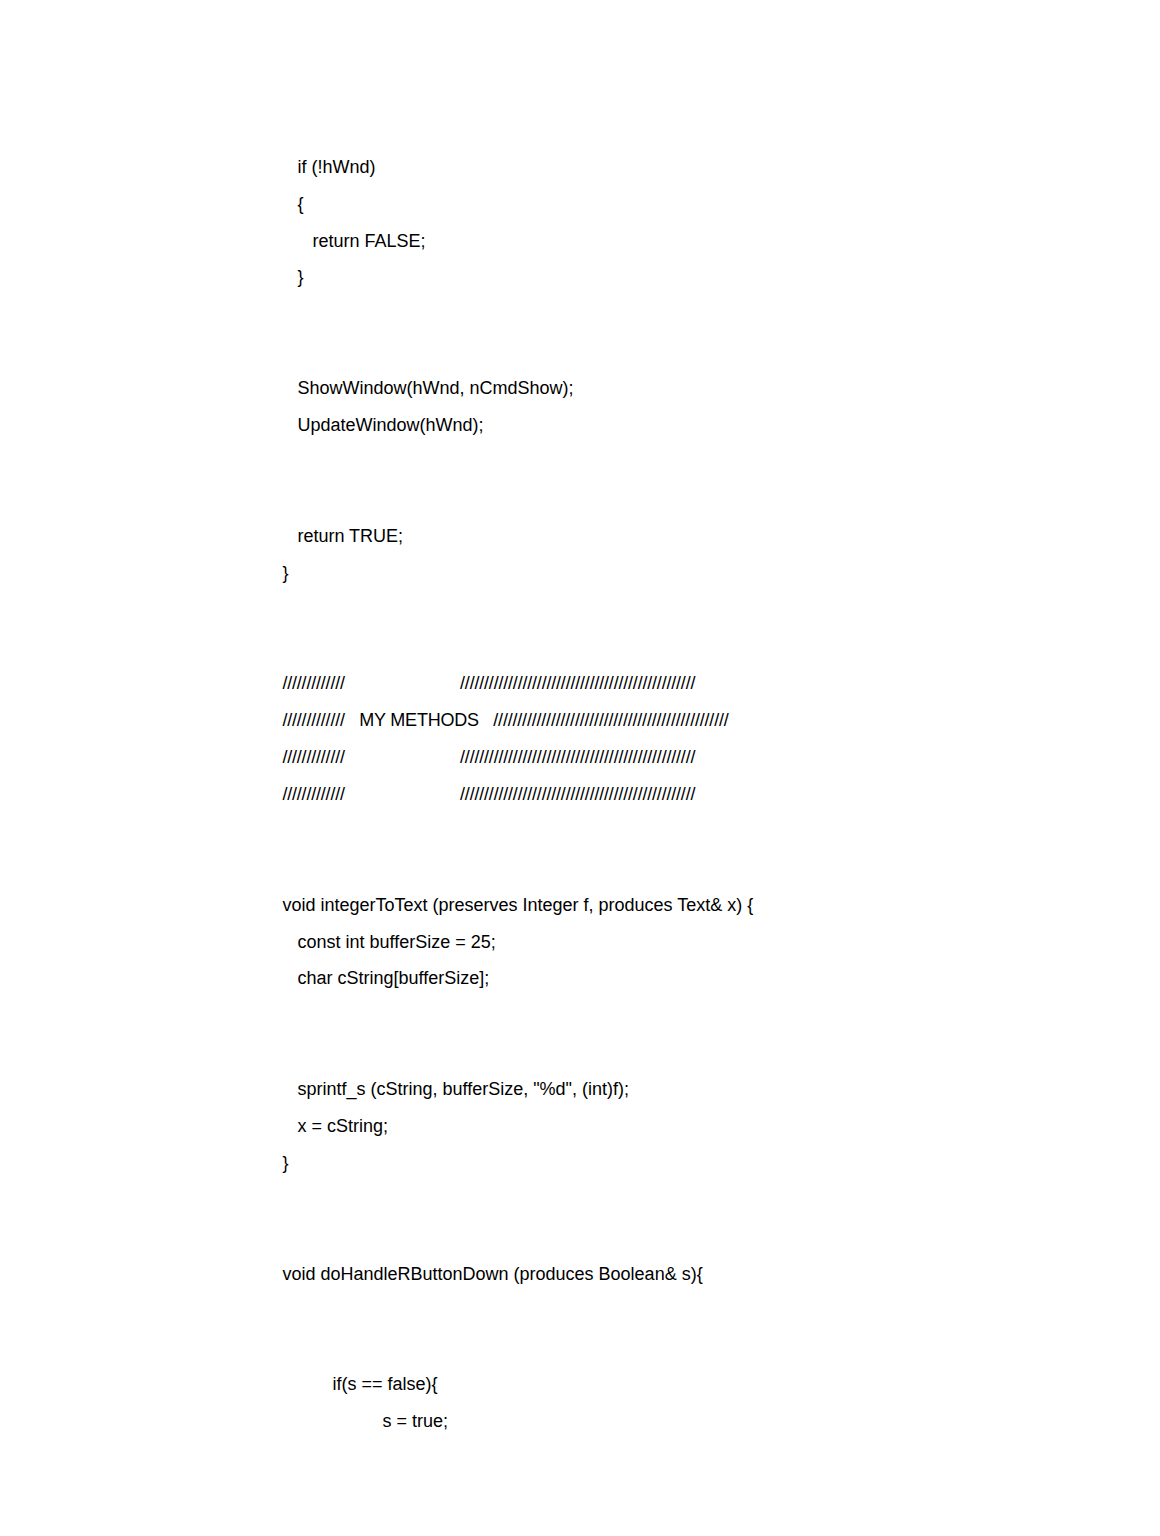if (!hWnd)
   {
      return FALSE;
   }

   ShowWindow(hWnd, nCmdShow);
   UpdateWindow(hWnd);

   return TRUE;
}

/////////////                        /////////////////////////////////////////////////
/////////////   MY METHODS   /////////////////////////////////////////////////
/////////////                        /////////////////////////////////////////////////
/////////////                        /////////////////////////////////////////////////

void integerToText (preserves Integer f, produces Text& x) {
   const int bufferSize = 25;
   char cString[bufferSize];

   sprintf_s (cString, bufferSize, "%d", (int)f);
   x = cString;
}

void doHandleRButtonDown (produces Boolean& s){

          if(s == false){
                    s = true;